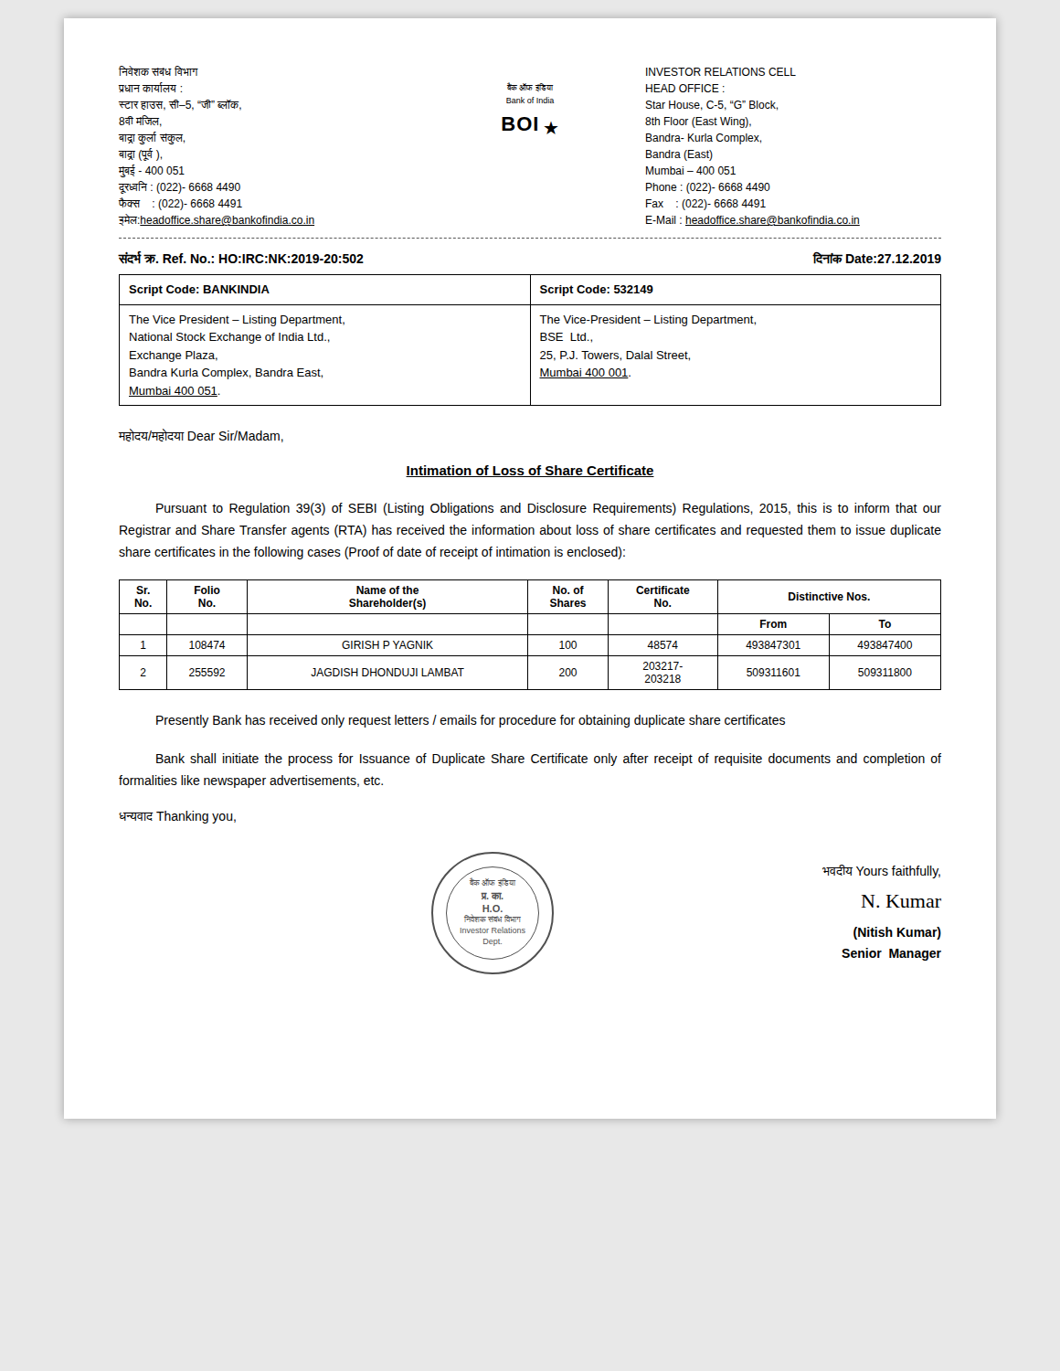निवेशक संबंध विभाग
प्रधान कार्यालय :
स्टार हाउस, सी–5, “जी” ब्लॉक,
8वी मंजिल,
बांद्रा कुर्ला संकुल,
बांद्रा (पूर्व ),
मुंबई - 400 051
दूरध्वनि : (022)- 6668 4490
फैक्स : (022)- 6668 4491
इमेल:headoffice.share@bankofindia.co.in
बैंक ऑफ इंडिया
Bank of India BOI ★
INVESTOR RELATIONS CELL
HEAD OFFICE :
Star House, C-5, “G” Block,
8th Floor (East Wing),
Bandra- Kurla Complex,
Bandra (East)
Mumbai – 400 051
Phone : (022)- 6668 4490
Fax : (022)- 6668 4491
E-Mail : headoffice.share@bankofindia.co.in
संदर्भ क्र. Ref. No.: HO:IRC:NK:2019-20:502
दिनांक Date:27.12.2019
| Script Code: BANKINDIA | Script Code: 532149 |
| The Vice President – Listing Department, National Stock Exchange of India Ltd., Exchange Plaza, Bandra Kurla Complex, Bandra East, Mumbai 400 051 . | The Vice-President – Listing Department, BSE Ltd., 25, P.J. Towers, Dalal Street, Mumbai 400 001 . |
महोदय/महोदया Dear Sir/Madam,
Intimation of Loss of Share Certificate
Pursuant to Regulation 39(3) of SEBI (Listing Obligations and Disclosure Requirements) Regulations, 2015, this is to inform that our Registrar and Share Transfer agents (RTA) has received the information about loss of share certificates and requested them to issue duplicate share certificates in the following cases (Proof of date of receipt of intimation is enclosed):
| Sr. No. | Folio No. | Name of the Shareholder(s) | No. of Shares | Certificate No. | Distinctive Nos. |
| --- | --- | --- | --- | --- | --- |
| | | | | | From | To |
| 1 | 108474 | GIRISH P YAGNIK | 100 | 48574 | 493847301 | 493847400 |
| 2 | 255592 | JAGDISH DHONDUJI LAMBAT | 200 | 203217- 203218 | 509311601 | 509311800 |
Presently Bank has received only request letters / emails for procedure for obtaining duplicate share certificates
Bank shall initiate the process for Issuance of Duplicate Share Certificate only after receipt of requisite documents and completion of formalities like newspaper advertisements, etc.
धन्यवाद Thanking you,
बैंक ऑफ इंडिया
प्र. का.
H.O.
निवेशक संबंध विभाग
Investor Relations
Dept.
भवदीय Yours faithfully,
N. Kumar
(Nitish Kumar)
Senior Manager